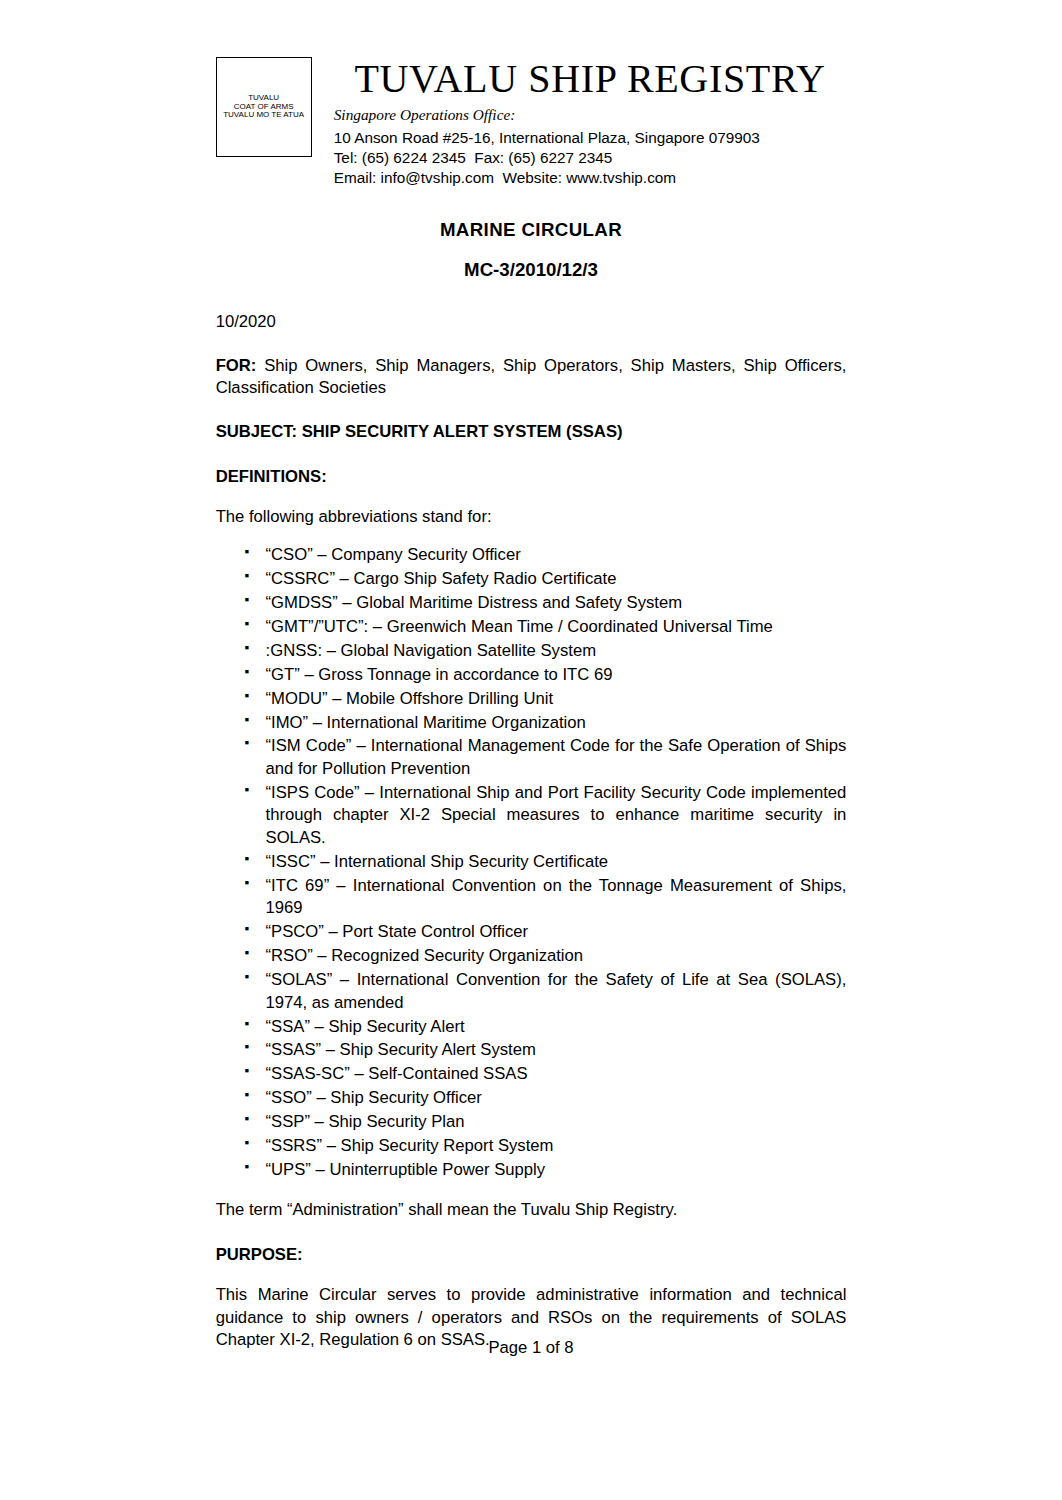TUVALU
COAT OF ARMS
TUVALU MO TE ATUA
TUVALU SHIP REGISTRY
Singapore Operations Office:
10 Anson Road #25-16, International Plaza, Singapore 079903
Tel: (65) 6224 2345 Fax: (65) 6227 2345
Email: info@tvship.com Website: www.tvship.com
MARINE CIRCULAR
MC-3/2010/12/3
10/2020
FOR: Ship Owners, Ship Managers, Ship Operators, Ship Masters, Ship Officers, Classification Societies
SUBJECT: SHIP SECURITY ALERT SYSTEM (SSAS)
DEFINITIONS:
The following abbreviations stand for:
“CSO” – Company Security Officer
“CSSRC” – Cargo Ship Safety Radio Certificate
“GMDSS” – Global Maritime Distress and Safety System
“GMT”/”UTC”: – Greenwich Mean Time / Coordinated Universal Time
:GNSS: – Global Navigation Satellite System
“GT” – Gross Tonnage in accordance to ITC 69
“MODU” – Mobile Offshore Drilling Unit
“IMO” – International Maritime Organization
“ISM Code” – International Management Code for the Safe Operation of Ships and for Pollution Prevention
“ISPS Code” – International Ship and Port Facility Security Code implemented through chapter XI-2 Special measures to enhance maritime security in SOLAS.
“ISSC” – International Ship Security Certificate
“ITC 69” – International Convention on the Tonnage Measurement of Ships, 1969
“PSCO” – Port State Control Officer
“RSO” – Recognized Security Organization
“SOLAS” – International Convention for the Safety of Life at Sea (SOLAS), 1974, as amended
“SSA” – Ship Security Alert
“SSAS” – Ship Security Alert System
“SSAS-SC” – Self-Contained SSAS
“SSO” – Ship Security Officer
“SSP” – Ship Security Plan
“SSRS” – Ship Security Report System
“UPS” – Uninterruptible Power Supply
The term “Administration” shall mean the Tuvalu Ship Registry.
PURPOSE:
This Marine Circular serves to provide administrative information and technical guidance to ship owners / operators and RSOs on the requirements of SOLAS Chapter XI-2, Regulation 6 on SSAS.
Page 1 of 8